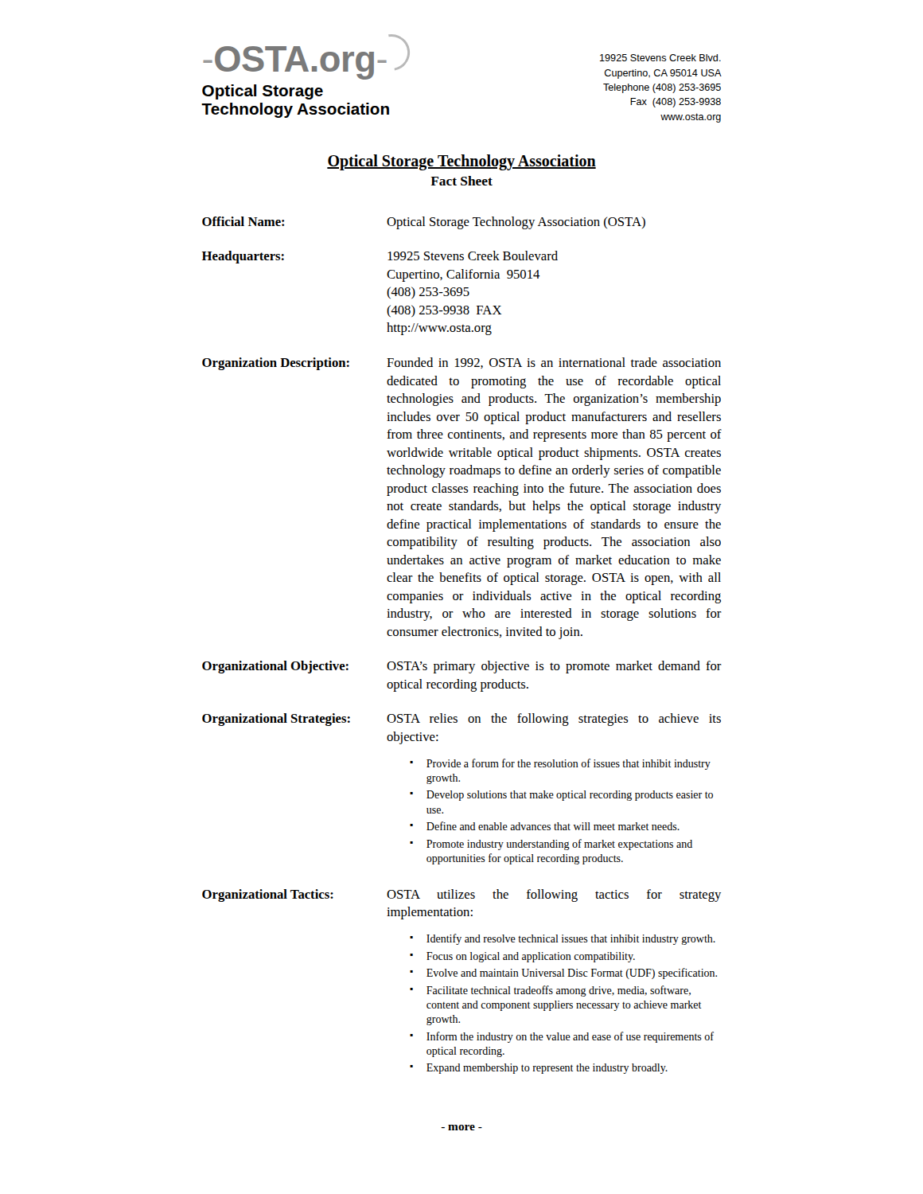-OSTA.org-
Optical Storage
Technology Association
19925 Stevens Creek Blvd.
Cupertino, CA 95014 USA
Telephone (408) 253-3695
Fax (408) 253-9938
www.osta.org
Optical Storage Technology Association
Fact Sheet
| Official Name: | Optical Storage Technology Association (OSTA) |
| Headquarters: | 19925 Stevens Creek Boulevard Cupertino, California 95014 (408) 253-3695 (408) 253-9938 FAX http://www.osta.org |
| Organization Description: | Founded in 1992, OSTA is an international trade association dedicated to promoting the use of recordable optical technologies and products. The organization’s membership includes over 50 optical product manufacturers and resellers from three continents, and represents more than 85 percent of worldwide writable optical product shipments. OSTA creates technology roadmaps to define an orderly series of compatible product classes reaching into the future. The association does not create standards, but helps the optical storage industry define practical implementations of standards to ensure the compatibility of resulting products. The association also undertakes an active program of market education to make clear the benefits of optical storage. OSTA is open, with all companies or individuals active in the optical recording industry, or who are interested in storage solutions for consumer electronics, invited to join. |
| Organizational Objective: | OSTA’s primary objective is to promote market demand for optical recording products. |
| Organizational Strategies: | OSTA relies on the following strategies to achieve its objective: Provide a forum for the resolution of issues that inhibit industry growth. Develop solutions that make optical recording products easier to use. Define and enable advances that will meet market needs. Promote industry understanding of market expectations and opportunities for optical recording products. |
| Organizational Tactics: | OSTA utilizes the following tactics for strategy implementation: Identify and resolve technical issues that inhibit industry growth. Focus on logical and application compatibility. Evolve and maintain Universal Disc Format (UDF) specification. Facilitate technical tradeoffs among drive, media, software, content and component suppliers necessary to achieve market growth. Inform the industry on the value and ease of use requirements of optical recording. Expand membership to represent the industry broadly. |
- more -